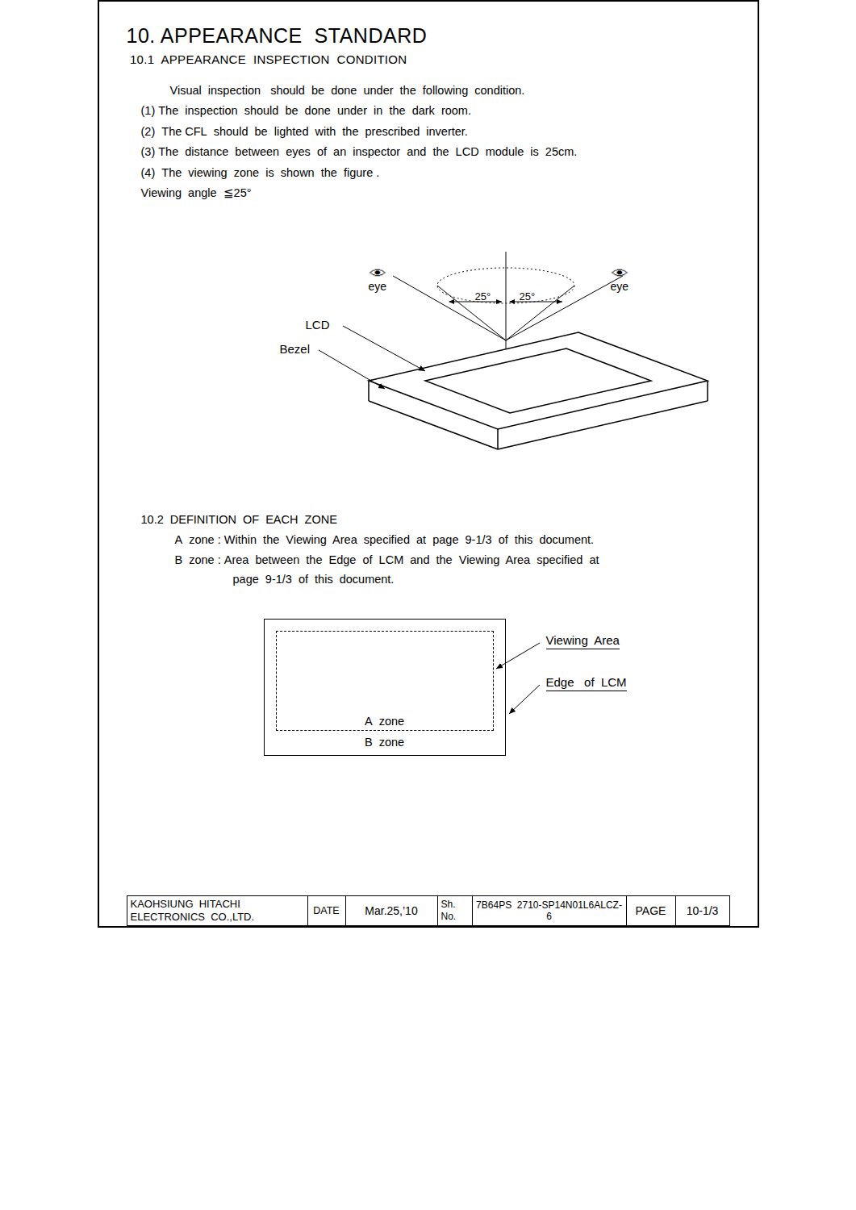10. APPEARANCE STANDARD
10.1 APPEARANCE INSPECTION CONDITION
Visual inspection should be done under the following condition.
(1) The inspection should be done under in the dark room.
(2) The CFL should be lighted with the prescribed inverter.
(3) The distance between eyes of an inspector and the LCD module is 25cm.
(4) The viewing zone is shown the figure .
Viewing angle ≦25°
👁eye
👁eye
25°
25°
LCD
Bezel
10.2 DEFINITION OF EACH ZONE
A zone : Within the Viewing Area specified at page 9-1/3 of this document.
B zone : Area between the Edge of LCM and the Viewing Area specified at
page 9-1/3 of this document.
A zone
B zone
Viewing Area
Edge of LCM
| KAOHSIUNG HITACHI ELECTRONICS CO.,LTD. | DATE | Mar.25,’10 | Sh. No. | 7B64PS 2710-SP14N01L6ALCZ-6 | PAGE | 10-1/3 |